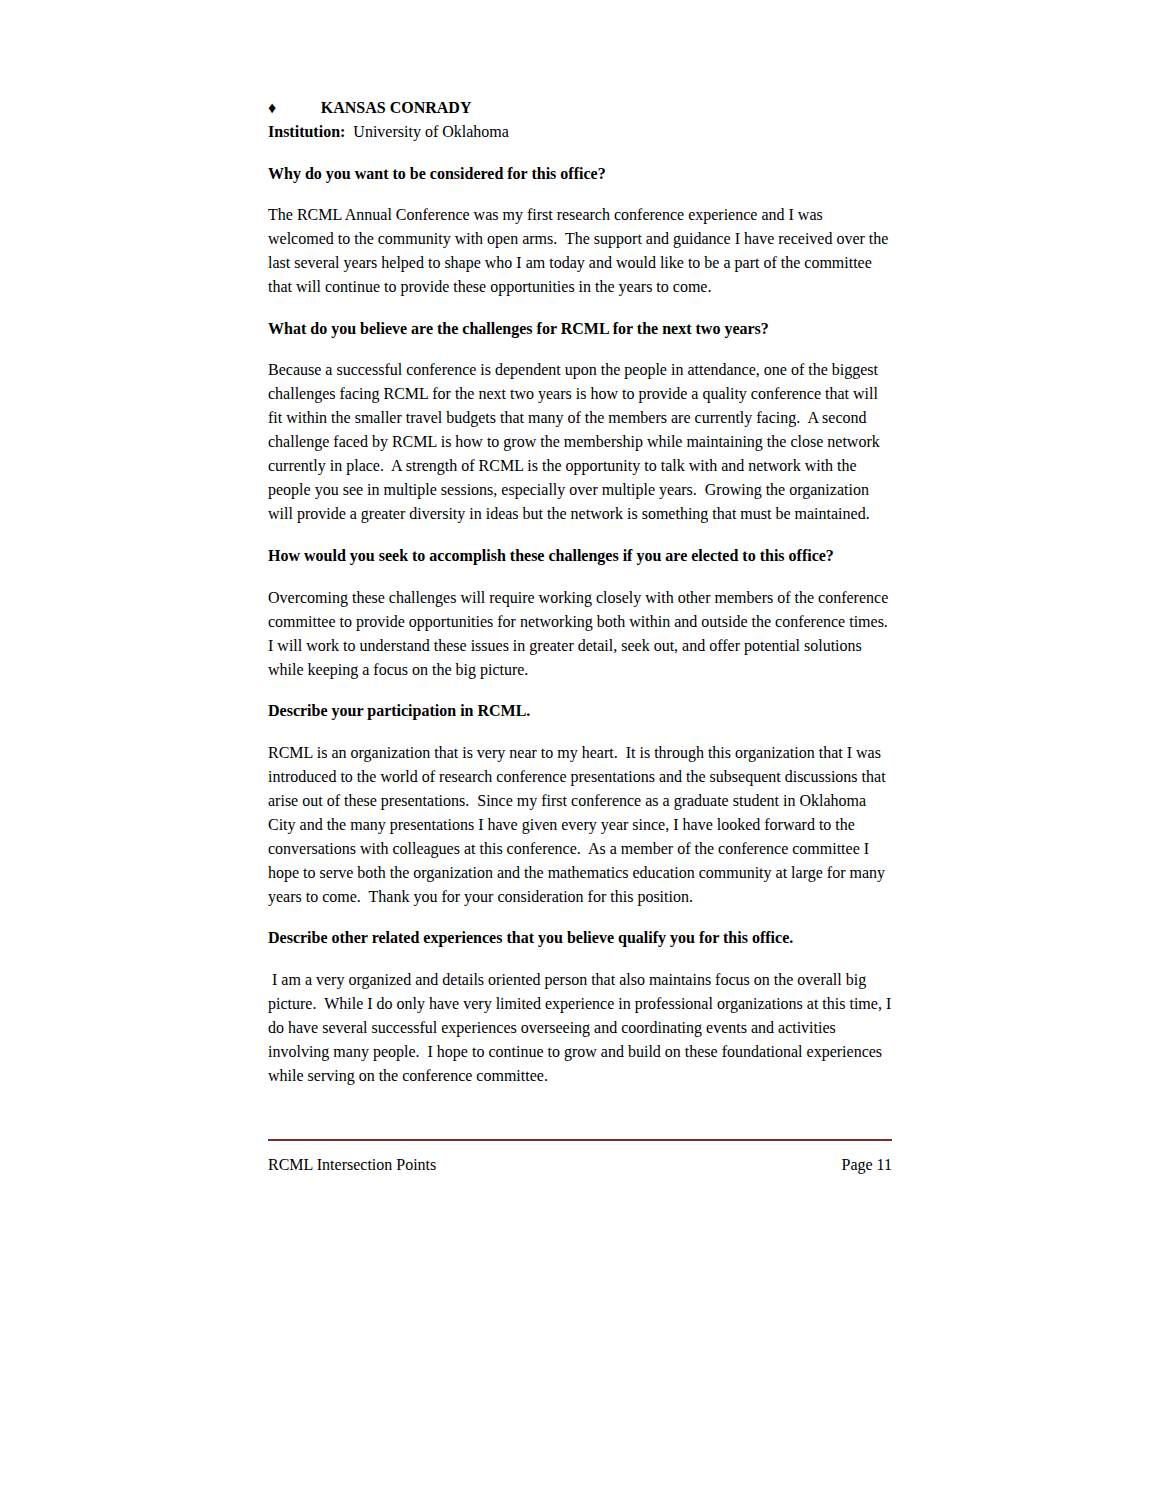♦KANSAS CONRADY
Institution: University of Oklahoma
Why do you want to be considered for this office?
The RCML Annual Conference was my first research conference experience and I was welcomed to the community with open arms. The support and guidance I have received over the last several years helped to shape who I am today and would like to be a part of the committee that will continue to provide these opportunities in the years to come.
What do you believe are the challenges for RCML for the next two years?
Because a successful conference is dependent upon the people in attendance, one of the biggest challenges facing RCML for the next two years is how to provide a quality conference that will fit within the smaller travel budgets that many of the members are currently facing. A second challenge faced by RCML is how to grow the membership while maintaining the close network currently in place. A strength of RCML is the opportunity to talk with and network with the people you see in multiple sessions, especially over multiple years. Growing the organization will provide a greater diversity in ideas but the network is something that must be maintained.
How would you seek to accomplish these challenges if you are elected to this office?
Overcoming these challenges will require working closely with other members of the conference committee to provide opportunities for networking both within and outside the conference times. I will work to understand these issues in greater detail, seek out, and offer potential solutions while keeping a focus on the big picture.
Describe your participation in RCML.
RCML is an organization that is very near to my heart. It is through this organization that I was introduced to the world of research conference presentations and the subsequent discussions that arise out of these presentations. Since my first conference as a graduate student in Oklahoma City and the many presentations I have given every year since, I have looked forward to the conversations with colleagues at this conference. As a member of the conference committee I hope to serve both the organization and the mathematics education community at large for many years to come. Thank you for your consideration for this position.
Describe other related experiences that you believe qualify you for this office.
I am a very organized and details oriented person that also maintains focus on the overall big picture. While I do only have very limited experience in professional organizations at this time, I do have several successful experiences overseeing and coordinating events and activities involving many people. I hope to continue to grow and build on these foundational experiences while serving on the conference committee.
RCML Intersection Points
Page 11